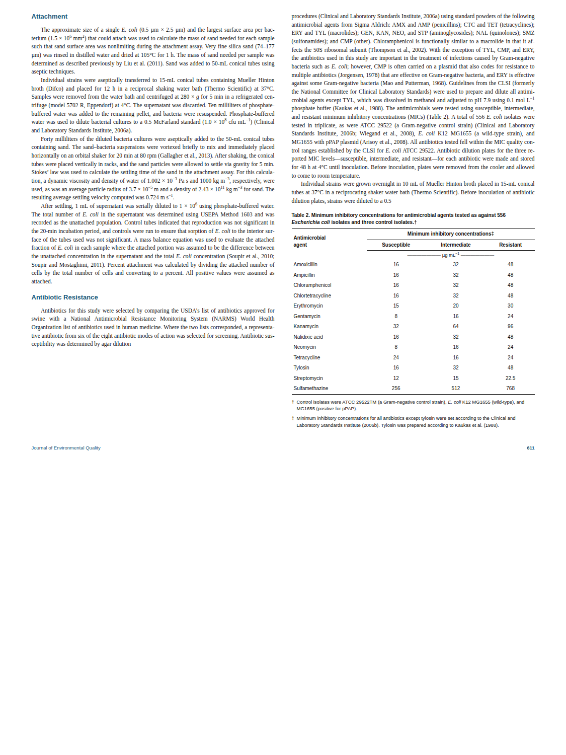Attachment
The approximate size of a single E. coli (0.5 µm × 2.5 µm) and the largest surface area per bacterium (1.5 × 106 mm2) that could attach was used to calculate the mass of sand needed for each sample such that sand surface area was nonlimiting during the attachment assay. Very fine silica sand (74–177 µm) was rinsed in distilled water and dried at 105°C for 1 h. The mass of sand needed per sample was determined as described previously by Liu et al. (2011). Sand was added to 50-mL conical tubes using aseptic techniques.
Individual strains were aseptically transferred to 15-mL conical tubes containing Mueller Hinton broth (Difco) and placed for 12 h in a reciprocal shaking water bath (Thermo Scientific) at 37°C. Samples were removed from the water bath and centrifuged at 280 × g for 5 min in a refrigerated centrifuge (model 5702 R, Eppendorf) at 4°C. The supernatant was discarded. Ten milliliters of phosphate-buffered water was added to the remaining pellet, and bacteria were resuspended. Phosphate-buffered water was used to dilute bacterial cultures to a 0.5 McFarland standard (1.0 × 108 cfu mL−1) (Clinical and Laboratory Standards Institute, 2006a).
Forty milliliters of the diluted bacteria cultures were aseptically added to the 50-mL conical tubes containing sand. The sand–bacteria suspensions were vortexed briefly to mix and immediately placed horizontally on an orbital shaker for 20 min at 80 rpm (Gallagher et al., 2013). After shaking, the conical tubes were placed vertically in racks, and the sand particles were allowed to settle via gravity for 5 min. Stokes’ law was used to calculate the settling time of the sand in the attachment assay. For this calculation, a dynamic viscosity and density of water of 1.002 × 10−3 Pa s and 1000 kg m−3, respectively, were used, as was an average particle radius of 3.7 × 10−5 m and a density of 2.43 × 1011 kg m−3 for sand. The resulting average settling velocity computed was 0.724 m s−1.
After settling, 1 mL of supernatant was serially diluted to 1 × 106 using phosphate-buffered water. The total number of E. coli in the supernatant was determined using USEPA Method 1603 and was recorded as the unattached population. Control tubes indicated that reproduction was not significant in the 20-min incubation period, and controls were run to ensure that sorption of E. coli to the interior surface of the tubes used was not significant. A mass balance equation was used to evaluate the attached fraction of E. coli in each sample where the attached portion was assumed to be the difference between the unattached concentration in the supernatant and the total E. coli concentration (Soupir et al., 2010; Soupir and Mostaghimi, 2011). Percent attachment was calculated by dividing the attached number of cells by the total number of cells and converting to a percent. All positive values were assumed as attached.
Antibiotic Resistance
Antibiotics for this study were selected by comparing the USDA’s list of antibiotics approved for swine with a National Antimicrobial Resistance Monitoring System (NARMS) World Health Organization list of antibiotics used in human medicine. Where the two lists corresponded, a representative antibiotic from six of the eight antibiotic modes of action was selected for screening. Antibiotic susceptibility was determined by agar dilution
procedures (Clinical and Laboratory Standards Institute, 2006a) using standard powders of the following antimicrobial agents from Sigma Aldrich: AMX and AMP (penicillins); CTC and TET (tetracyclines); ERY and TYL (macrolides); GEN, KAN, NEO, and STP (aminoglycosides); NAL (quinolones); SMZ (sulfonamides); and CMP (other). Chloramphenicol is functionally similar to a macrolide in that it affects the 50S ribosomal subunit (Thompson et al., 2002). With the exception of TYL, CMP, and ERY, the antibiotics used in this study are important in the treatment of infections caused by Gram-negative bacteria such as E. coli; however, CMP is often carried on a plasmid that also codes for resistance to multiple antibiotics (Jorgensen, 1978) that are effective on Gram-negative bacteria, and ERY is effective against some Gram-negative bacteria (Mao and Putterman, 1968). Guidelines from the CLSI (formerly the National Committee for Clinical Laboratory Standards) were used to prepare and dilute all antimicrobial agents except TYL, which was dissolved in methanol and adjusted to pH 7.9 using 0.1 mol L−1 phosphate buffer (Kaukas et al., 1988). The antimicrobials were tested using susceptible, intermediate, and resistant minimum inhibitory concentrations (MICs) (Table 2). A total of 556 E. coli isolates were tested in triplicate, as were ATCC 29522 (a Gram-negative control strain) (Clinical and Laboratory Standards Institute, 2006b; Wiegand et al., 2008), E. coli K12 MG1655 (a wild-type strain), and MG1655 with pPAP plasmid (Arisoy et al., 2008). All antibiotics tested fell within the MIC quality control ranges established by the CLSI for E. coli ATCC 29522. Antibiotic dilution plates for the three reported MIC levels—susceptible, intermediate, and resistant—for each antibiotic were made and stored for 48 h at 4°C until inoculation. Before inoculation, plates were removed from the cooler and allowed to come to room temperature.
Individual strains were grown overnight in 10 mL of Mueller Hinton broth placed in 15-mL conical tubes at 37°C in a reciprocating shaker water bath (Thermo Scientific). Before inoculation of antibiotic dilution plates, strains were diluted to a 0.5
Table 2. Minimum inhibitory concentrations for antimicrobial agents tested as against 556 Escherichia coli isolates and three control isolates.†
| Antimicrobial agent | Minimum inhibitory concentrations‡ |
| --- | --- |
| Susceptible | Intermediate | Resistant |
| | ——————— µg mL −1 ——————— |
| Amoxicillin | 16 | 32 | 48 |
| Ampicillin | 16 | 32 | 48 |
| Chloramphenicol | 16 | 32 | 48 |
| Chlortetracycline | 16 | 32 | 48 |
| Erythromycin | 15 | 20 | 30 |
| Gentamycin | 8 | 16 | 24 |
| Kanamycin | 32 | 64 | 96 |
| Nalidixic acid | 16 | 32 | 48 |
| Neomycin | 8 | 16 | 24 |
| Tetracycline | 24 | 16 | 24 |
| Tylosin | 16 | 32 | 48 |
| Streptomycin | 12 | 15 | 22.5 |
| Sulfamethazine | 256 | 512 | 768 |
† Control isolates were ATCC 29522TM (a Gram-negative control strain), E. coli K12 MG1655 (wild-type), and MG1655 (positive for pPAP).
‡ Minimum inhibitory concentrations for all antibiotics except tylosin were set according to the Clinical and Laboratory Standards Institute (2006b). Tylosin was prepared according to Kaukas et al. (1988).
Journal of Environmental Quality
611